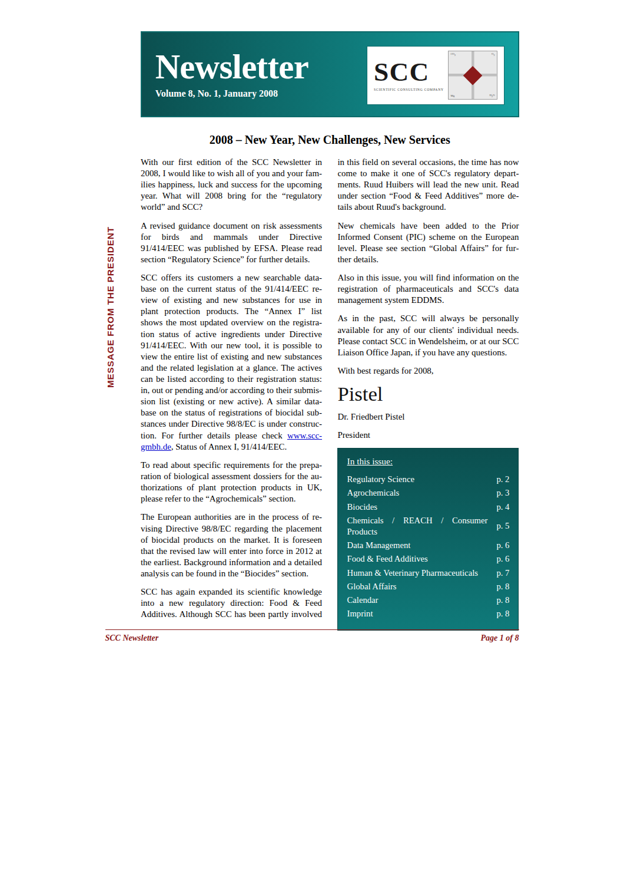Newsletter
Volume 8, No. 1, January 2008
SCC
SCIENTIFIC CONSULTING COMPANY
CO2 O2 Mg H2O
MESSAGE FROM THE PRESIDENT
2008 – New Year, New Challenges, New Services
With our first edition of the SCC Newsletter in 2008, I would like to wish all of you and your families happiness, luck and success for the upcoming year. What will 2008 bring for the “regulatory world” and SCC?
A revised guidance document on risk assessments for birds and mammals under Directive 91/414/EEC was published by EFSA. Please read section “Regulatory Science” for further details.
SCC offers its customers a new searchable database on the current status of the 91/414/EEC review of existing and new substances for use in plant protection products. The “Annex I” list shows the most updated overview on the registration status of active ingredients under Directive 91/414/EEC. With our new tool, it is possible to view the entire list of existing and new substances and the related legislation at a glance. The actives can be listed according to their registration status: in, out or pending and/or according to their submission list (existing or new active). A similar database on the status of registrations of biocidal substances under Directive 98/8/EC is under construction. For further details please check www.scc-gmbh.de, Status of Annex I, 91/414/EEC.
To read about specific requirements for the preparation of biological assessment dossiers for the authorizations of plant protection products in UK, please refer to the “Agrochemicals” section.
The European authorities are in the process of revising Directive 98/8/EC regarding the placement of biocidal products on the market. It is foreseen that the revised law will enter into force in 2012 at the earliest. Background information and a detailed analysis can be found in the “Biocides” section.
SCC has again expanded its scientific knowledge into a new regulatory direction: Food & Feed Additives. Although SCC has been partly involved in this field on several occasions, the time has now come to make it one of SCC's regulatory departments. Ruud Huibers will lead the new unit. Read under section “Food & Feed Additives” more details about Ruud's background.
New chemicals have been added to the Prior Informed Consent (PIC) scheme on the European level. Please see section “Global Affairs” for further details.
Also in this issue, you will find information on the registration of pharmaceuticals and SCC's data management system EDDMS.
As in the past, SCC will always be personally available for any of our clients' individual needs. Please contact SCC in Wendelsheim, or at our SCC Liaison Office Japan, if you have any questions.
With best regards for 2008,
Pistel
Dr. Friedbert Pistel
President
In this issue:
| Regulatory Science | p. 2 |
| Agrochemicals | p. 3 |
| Biocides | p. 4 |
| Chemicals / REACH / Consumer Products | p. 5 |
| Data Management | p. 6 |
| Food & Feed Additives | p. 6 |
| Human & Veterinary Pharmaceuticals | p. 7 |
| Global Affairs | p. 8 |
| Calendar | p. 8 |
| Imprint | p. 8 |
SCC Newsletter Page 1 of 8